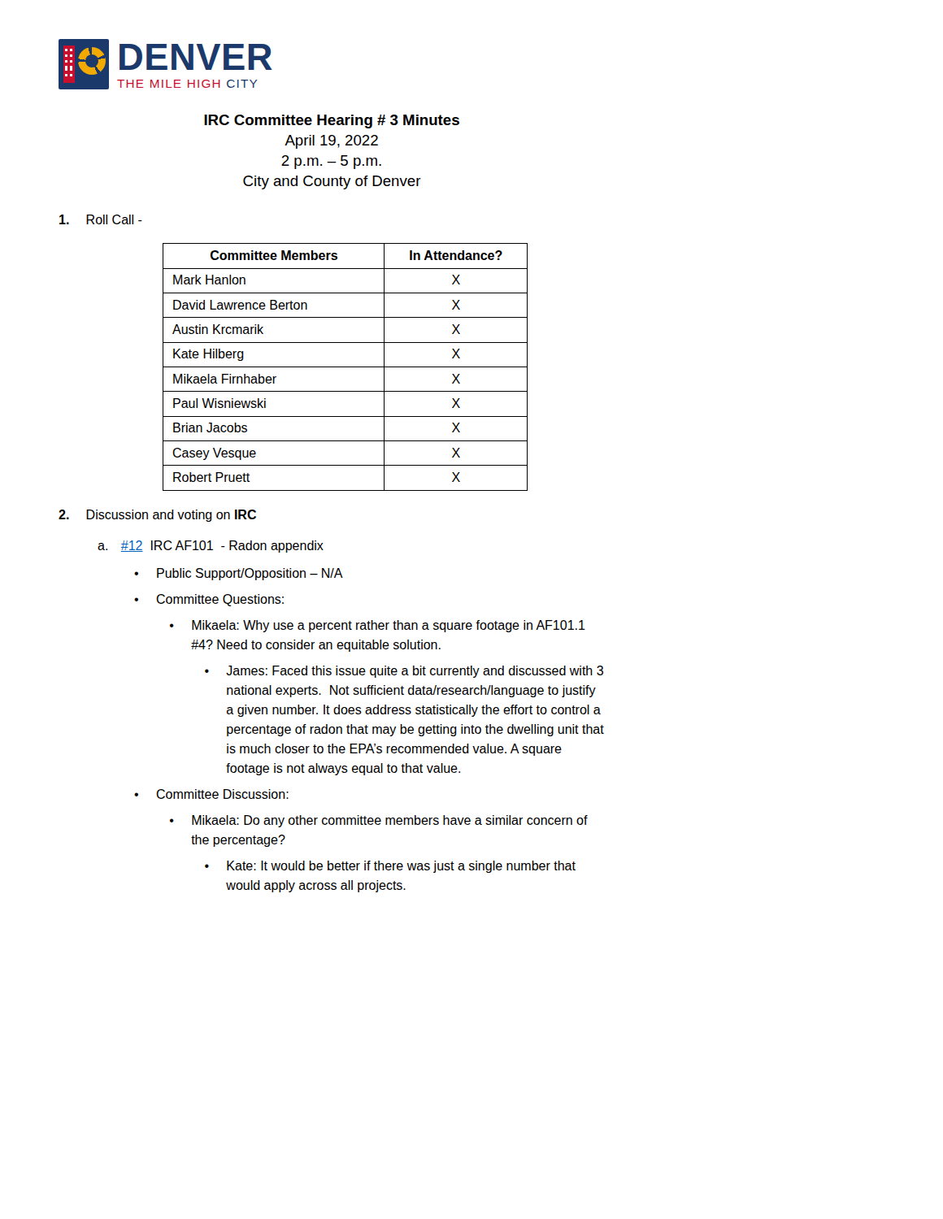DENVER
THE MILE HIGH CITY
IRC Committee Hearing # 3 Minutes
April 19, 2022
2 p.m. – 5 p.m.
City and County of Denver
Roll Call -
| Committee Members | In Attendance? |
| --- | --- |
| Mark Hanlon | X |
| David Lawrence Berton | X |
| Austin Krcmarik | X |
| Kate Hilberg | X |
| Mikaela Firnhaber | X |
| Paul Wisniewski | X |
| Brian Jacobs | X |
| Casey Vesque | X |
| Robert Pruett | X |
Discussion and voting on IRC
#12 IRC AF101 - Radon appendix
Public Support/Opposition – N/A
Committee Questions:
Mikaela: Why use a percent rather than a square footage in AF101.1 #4? Need to consider an equitable solution.
James: Faced this issue quite a bit currently and discussed with 3 national experts. Not sufficient data/research/language to justify a given number. It does address statistically the effort to control a percentage of radon that may be getting into the dwelling unit that is much closer to the EPA’s recommended value. A square footage is not always equal to that value.
Committee Discussion:
Mikaela: Do any other committee members have a similar concern of the percentage?
Kate: It would be better if there was just a single number that would apply across all projects.